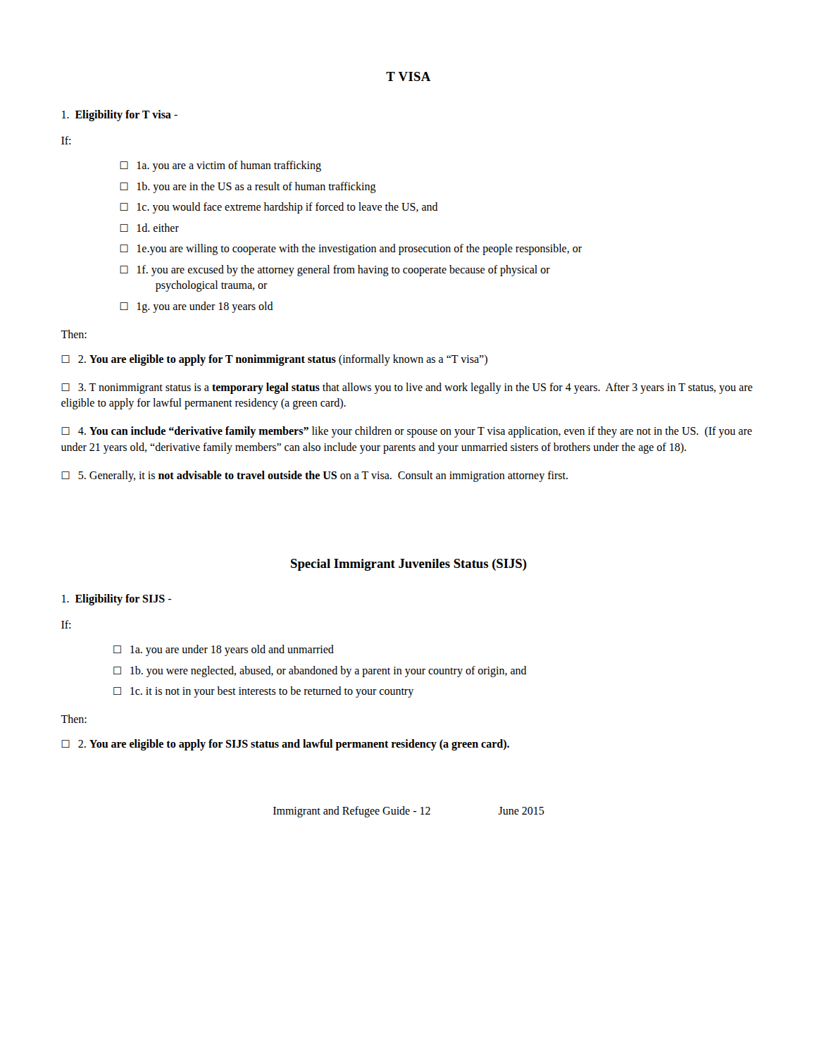T VISA
1. Eligibility for T visa -
If:
☐ 1a. you are a victim of human trafficking
☐ 1b. you are in the US as a result of human trafficking
☐ 1c. you would face extreme hardship if forced to leave the US, and
☐ 1d. either
☐ 1e.you are willing to cooperate with the investigation and prosecution of the people responsible, or
☐ 1f. you are excused by the attorney general from having to cooperate because of physical or psychological trauma, or
☐ 1g. you are under 18 years old
Then:
☐ 2. You are eligible to apply for T nonimmigrant status (informally known as a “T visa”)
☐ 3. T nonimmigrant status is a temporary legal status that allows you to live and work legally in the US for 4 years. After 3 years in T status, you are eligible to apply for lawful permanent residency (a green card).
☐ 4. You can include “derivative family members” like your children or spouse on your T visa application, even if they are not in the US. (If you are under 21 years old, “derivative family members” can also include your parents and your unmarried sisters of brothers under the age of 18).
☐ 5. Generally, it is not advisable to travel outside the US on a T visa. Consult an immigration attorney first.
Special Immigrant Juveniles Status (SIJS)
1. Eligibility for SIJS -
If:
☐ 1a. you are under 18 years old and unmarried
☐ 1b. you were neglected, abused, or abandoned by a parent in your country of origin, and
☐ 1c. it is not in your best interests to be returned to your country
Then:
☐ 2. You are eligible to apply for SIJS status and lawful permanent residency (a green card).
Immigrant and Refugee Guide - 12 June 2015